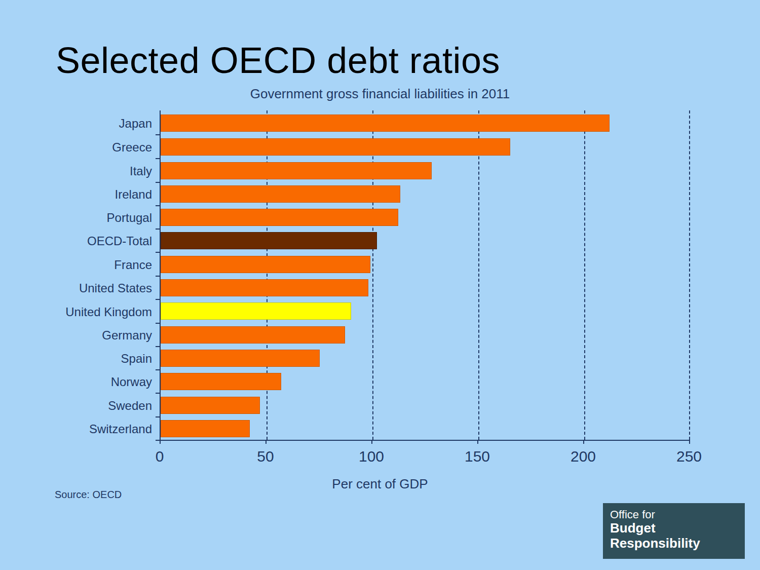Selected OECD debt ratios
Government gross financial liabilities in 2011
Japan
Greece
Italy
Ireland
Portugal
OECD-Total
France
United States
United Kingdom
Germany
Spain
Norway
Sweden
Switzerland
0
50
100
150
200
250
Per cent of GDP
Source: OECD
Office for
Budget
Responsibility